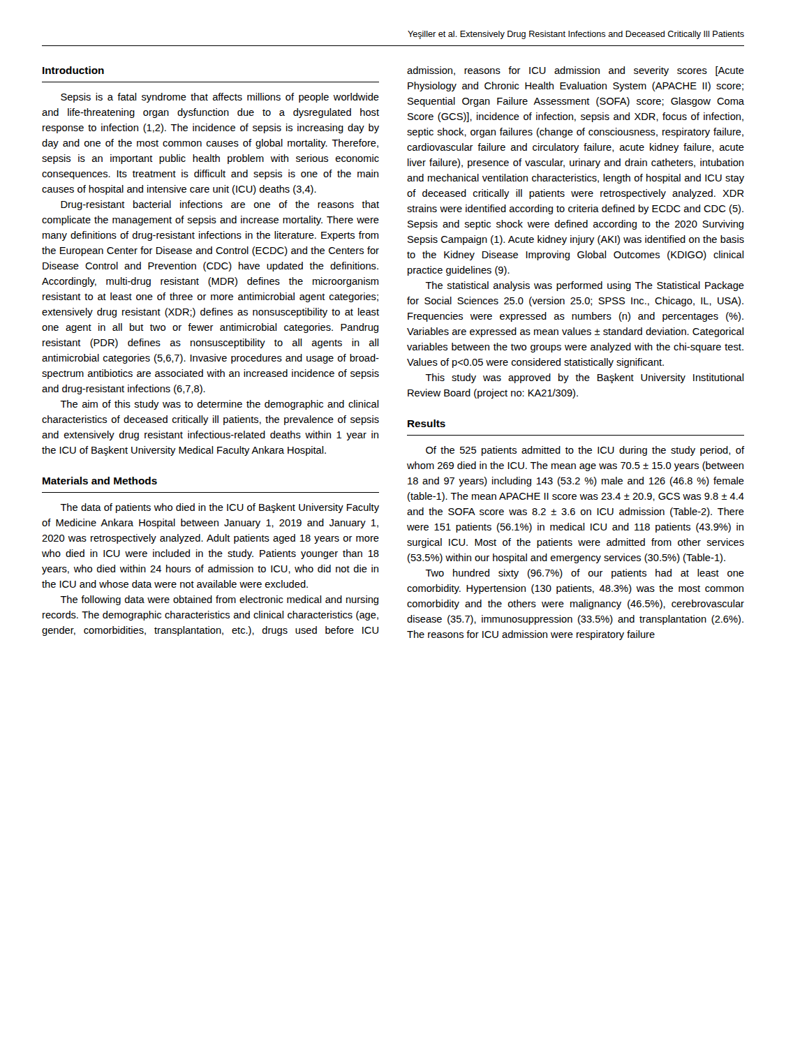Yeşiller et al. Extensively Drug Resistant Infections and Deceased Critically Ill Patients
Introduction
Sepsis is a fatal syndrome that affects millions of people worldwide and life-threatening organ dysfunction due to a dysregulated host response to infection (1,2). The incidence of sepsis is increasing day by day and one of the most common causes of global mortality. Therefore, sepsis is an important public health problem with serious economic consequences. Its treatment is difficult and sepsis is one of the main causes of hospital and intensive care unit (ICU) deaths (3,4).
Drug-resistant bacterial infections are one of the reasons that complicate the management of sepsis and increase mortality. There were many definitions of drug-resistant infections in the literature. Experts from the European Center for Disease and Control (ECDC) and the Centers for Disease Control and Prevention (CDC) have updated the definitions. Accordingly, multi-drug resistant (MDR) defines the microorganism resistant to at least one of three or more antimicrobial agent categories; extensively drug resistant (XDR;) defines as nonsusceptibility to at least one agent in all but two or fewer antimicrobial categories. Pandrug resistant (PDR) defines as nonsusceptibility to all agents in all antimicrobial categories (5,6,7). Invasive procedures and usage of broad-spectrum antibiotics are associated with an increased incidence of sepsis and drug-resistant infections (6,7,8).
The aim of this study was to determine the demographic and clinical characteristics of deceased critically ill patients, the prevalence of sepsis and extensively drug resistant infectious-related deaths within 1 year in the ICU of Başkent University Medical Faculty Ankara Hospital.
Materials and Methods
The data of patients who died in the ICU of Başkent University Faculty of Medicine Ankara Hospital between January 1, 2019 and January 1, 2020 was retrospectively analyzed. Adult patients aged 18 years or more who died in ICU were included in the study. Patients younger than 18 years, who died within 24 hours of admission to ICU, who did not die in the ICU and whose data were not available were excluded.
The following data were obtained from electronic medical and nursing records. The demographic characteristics and clinical characteristics (age, gender, comorbidities, transplantation, etc.), drugs used before ICU admission, reasons for ICU admission and severity scores [Acute Physiology and Chronic Health Evaluation System (APACHE II) score; Sequential Organ Failure Assessment (SOFA) score; Glasgow Coma Score (GCS)], incidence of infection, sepsis and XDR, focus of infection, septic shock, organ failures (change of consciousness, respiratory failure, cardiovascular failure and circulatory failure, acute kidney failure, acute liver failure), presence of vascular, urinary and drain catheters, intubation and mechanical ventilation characteristics, length of hospital and ICU stay of deceased critically ill patients were retrospectively analyzed. XDR strains were identified according to criteria defined by ECDC and CDC (5). Sepsis and septic shock were defined according to the 2020 Surviving Sepsis Campaign (1). Acute kidney injury (AKI) was identified on the basis to the Kidney Disease Improving Global Outcomes (KDIGO) clinical practice guidelines (9).
The statistical analysis was performed using The Statistical Package for Social Sciences 25.0 (version 25.0; SPSS Inc., Chicago, IL, USA). Frequencies were expressed as numbers (n) and percentages (%). Variables are expressed as mean values ± standard deviation. Categorical variables between the two groups were analyzed with the chi-square test. Values of p<0.05 were considered statistically significant.
This study was approved by the Başkent University Institutional Review Board (project no: KA21/309).
Results
Of the 525 patients admitted to the ICU during the study period, of whom 269 died in the ICU. The mean age was 70.5 ± 15.0 years (between 18 and 97 years) including 143 (53.2 %) male and 126 (46.8 %) female (table-1). The mean APACHE II score was 23.4 ± 20.9, GCS was 9.8 ± 4.4 and the SOFA score was 8.2 ± 3.6 on ICU admission (Table-2). There were 151 patients (56.1%) in medical ICU and 118 patients (43.9%) in surgical ICU. Most of the patients were admitted from other services (53.5%) within our hospital and emergency services (30.5%) (Table-1).
Two hundred sixty (96.7%) of our patients had at least one comorbidity. Hypertension (130 patients, 48.3%) was the most common comorbidity and the others were malignancy (46.5%), cerebrovascular disease (35.7), immunosuppression (33.5%) and transplantation (2.6%). The reasons for ICU admission were respiratory failure